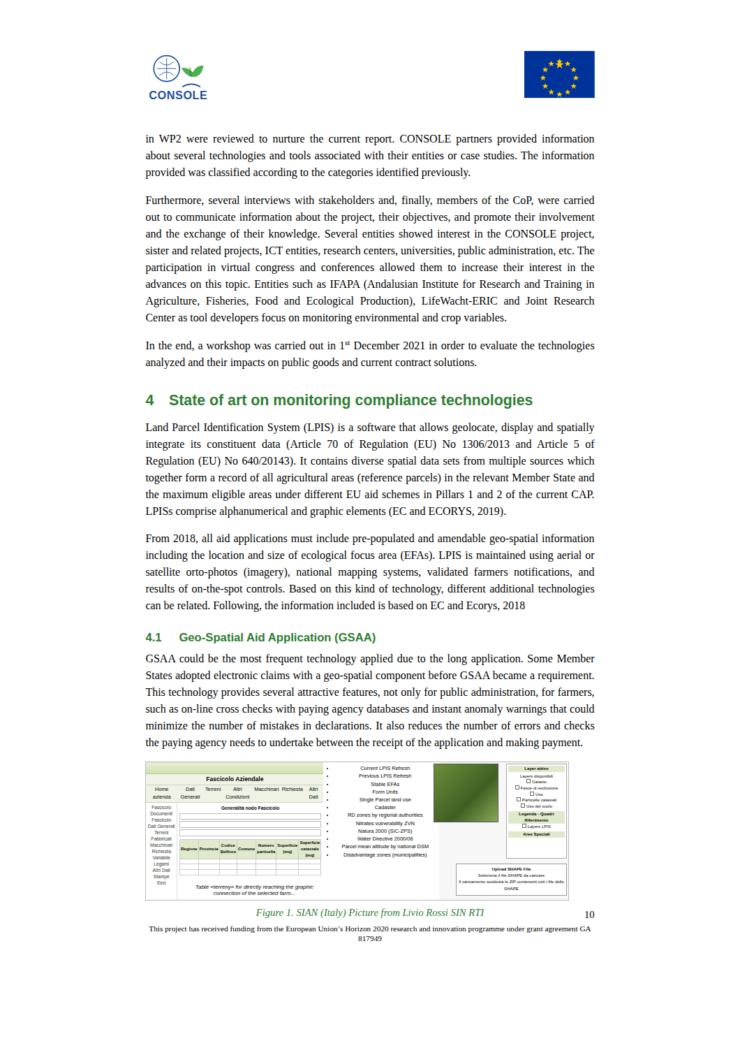CONSOLE
in WP2 were reviewed to nurture the current report. CONSOLE partners provided information about several technologies and tools associated with their entities or case studies. The information provided was classified according to the categories identified previously.
Furthermore, several interviews with stakeholders and, finally, members of the CoP, were carried out to communicate information about the project, their objectives, and promote their involvement and the exchange of their knowledge. Several entities showed interest in the CONSOLE project, sister and related projects, ICT entities, research centers, universities, public administration, etc. The participation in virtual congress and conferences allowed them to increase their interest in the advances on this topic. Entities such as IFAPA (Andalusian Institute for Research and Training in Agriculture, Fisheries, Food and Ecological Production), LifeWacht-ERIC and Joint Research Center as tool developers focus on monitoring environmental and crop variables.
In the end, a workshop was carried out in 1st December 2021 in order to evaluate the technologies analyzed and their impacts on public goods and current contract solutions.
4 State of art on monitoring compliance technologies
Land Parcel Identification System (LPIS) is a software that allows geolocate, display and spatially integrate its constituent data (Article 70 of Regulation (EU) No 1306/2013 and Article 5 of Regulation (EU) No 640/20143). It contains diverse spatial data sets from multiple sources which together form a record of all agricultural areas (reference parcels) in the relevant Member State and the maximum eligible areas under different EU aid schemes in Pillars 1 and 2 of the current CAP. LPISs comprise alphanumerical and graphic elements (EC and ECORYS, 2019).
From 2018, all aid applications must include pre-populated and amendable geo-spatial information including the location and size of ecological focus area (EFAs). LPIS is maintained using aerial or satellite orto-photos (imagery), national mapping systems, validated farmers notifications, and results of on-the-spot controls. Based on this kind of technology, different additional technologies can be related. Following, the information included is based on EC and Ecorys, 2018
4.1 Geo-Spatial Aid Application (GSAA)
GSAA could be the most frequent technology applied due to the long application. Some Member States adopted electronic claims with a geo-spatial component before GSAA became a requirement. This technology provides several attractive features, not only for public administration, for farmers, such as on-line cross checks with paying agency databases and instant anomaly warnings that could minimize the number of mistakes in declarations. It also reduces the number of errors and checks the paying agency needs to undertake between the receipt of the application and making payment.
Fascicolo Aziendale
Home azienda Dati Generali Terreni Altri Condizioni Macchinari Richiesta Altri Dati
Fascicolo
Documenti Fascicolo
Dati Generali
Terreni
Fabbricati
Macchinari
Richiesta
Variabile Legami
Altri Dati
Stampe
Esci
Generalità nodo Fascicolo
| Regione | Provincia | Codice Belfiore | Comune | Numero particella | Superficie (mq) | Superficie catastale (mq) |
| --- | --- | --- | --- | --- | --- | --- |
Table «terreny» for directly reaching the graphic connection of the selected farm...
Current LPIS Refresh
Previous LPIS Refresh
Stable EFAs
Form Units
Single Parcel land use
Cadaster
RD zones by regional authorities
Nitrates vulnerability ZVN
Natura 2000 (SIC-ZPS)
Water Directive 2000/06
Parcel mean altitude by national DSM
Disadvantage zones (municipalities)
Layer attivo
Layers disponibili
Catasto
Fasce di esclusione
Uso
Particelle catastali
Uso del suolo
Legenda - Quadri Riferimento
Layers LPIS
Aree Speciali
Upload SHAPE File
Seleziona il file SHAPE da caricare
Il caricamento sostituirà le ZIP contenenti tutti i file dello SHAPE
Figure 1. SIAN (Italy) Picture from Livio Rossi SIN RTI
10
This project has received funding from the European Union’s Horizon 2020 research and innovation programme under grant agreement GA 817949